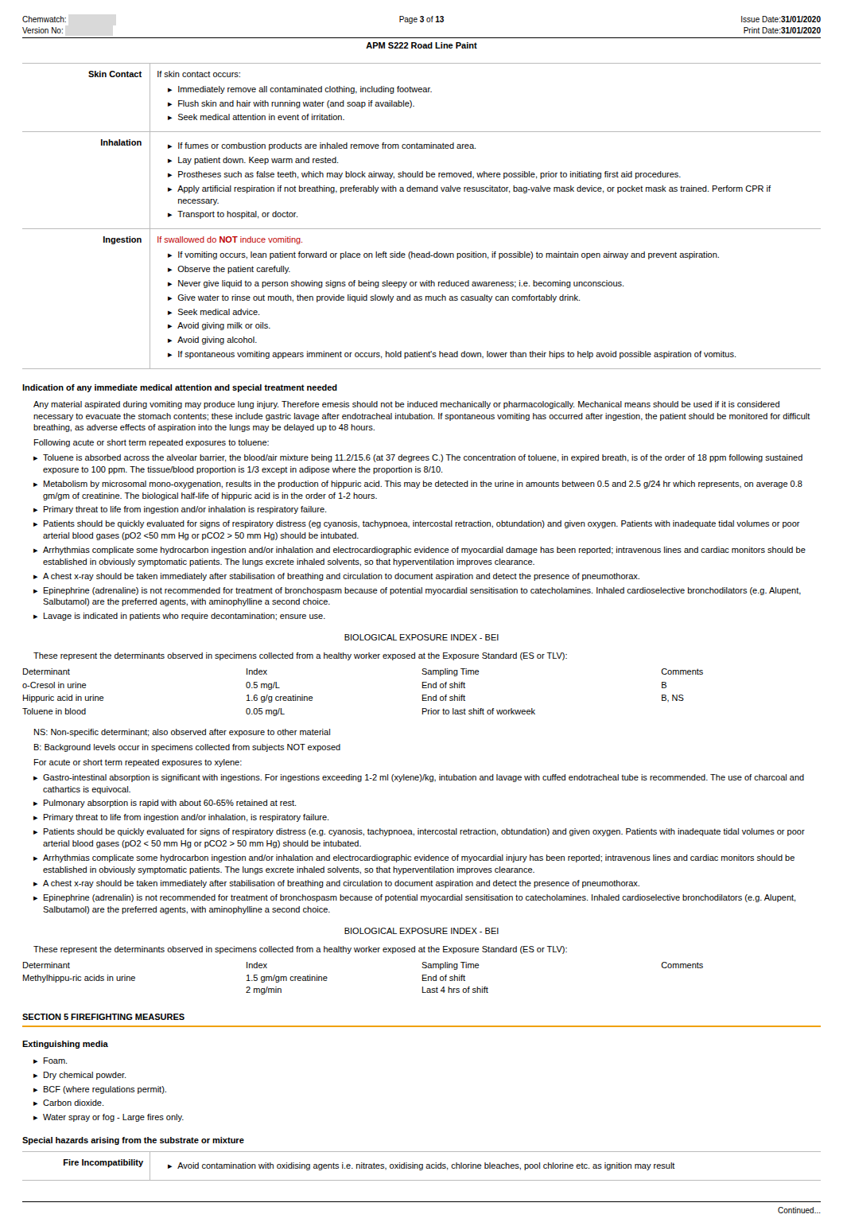Chemwatch: 5
Version No: 2
Page 3 of 13
Issue Date:31/01/2020
Print Date:31/01/2020
APM S222 Road Line Paint
| Skin Contact | If skin contact occurs: Immediately remove all contaminated clothing, including footwear. Flush skin and hair with running water (and soap if available). Seek medical attention in event of irritation. |
| Inhalation | If fumes or combustion products are inhaled remove from contaminated area. Lay patient down. Keep warm and rested. Prostheses such as false teeth, which may block airway, should be removed, where possible, prior to initiating first aid procedures. Apply artificial respiration if not breathing, preferably with a demand valve resuscitator, bag-valve mask device, or pocket mask as trained. Perform CPR if necessary. Transport to hospital, or doctor. |
| Ingestion | If swallowed do NOT induce vomiting. If vomiting occurs, lean patient forward or place on left side (head-down position, if possible) to maintain open airway and prevent aspiration. Observe the patient carefully. Never give liquid to a person showing signs of being sleepy or with reduced awareness; i.e. becoming unconscious. Give water to rinse out mouth, then provide liquid slowly and as much as casualty can comfortably drink. Seek medical advice. Avoid giving milk or oils. Avoid giving alcohol. If spontaneous vomiting appears imminent or occurs, hold patient's head down, lower than their hips to help avoid possible aspiration of vomitus. |
Indication of any immediate medical attention and special treatment needed
Any material aspirated during vomiting may produce lung injury. Therefore emesis should not be induced mechanically or pharmacologically. Mechanical means should be used if it is considered necessary to evacuate the stomach contents; these include gastric lavage after endotracheal intubation. If spontaneous vomiting has occurred after ingestion, the patient should be monitored for difficult breathing, as adverse effects of aspiration into the lungs may be delayed up to 48 hours.
Following acute or short term repeated exposures to toluene:
Toluene is absorbed across the alveolar barrier, the blood/air mixture being 11.2/15.6 (at 37 degrees C.) The concentration of toluene, in expired breath, is of the order of 18 ppm following sustained exposure to 100 ppm. The tissue/blood proportion is 1/3 except in adipose where the proportion is 8/10.
Metabolism by microsomal mono-oxygenation, results in the production of hippuric acid. This may be detected in the urine in amounts between 0.5 and 2.5 g/24 hr which represents, on average 0.8 gm/gm of creatinine. The biological half-life of hippuric acid is in the order of 1-2 hours.
Primary threat to life from ingestion and/or inhalation is respiratory failure.
Patients should be quickly evaluated for signs of respiratory distress (eg cyanosis, tachypnoea, intercostal retraction, obtundation) and given oxygen. Patients with inadequate tidal volumes or poor arterial blood gases (pO2 <50 mm Hg or pCO2 > 50 mm Hg) should be intubated.
Arrhythmias complicate some hydrocarbon ingestion and/or inhalation and electrocardiographic evidence of myocardial damage has been reported; intravenous lines and cardiac monitors should be established in obviously symptomatic patients. The lungs excrete inhaled solvents, so that hyperventilation improves clearance.
A chest x-ray should be taken immediately after stabilisation of breathing and circulation to document aspiration and detect the presence of pneumothorax.
Epinephrine (adrenaline) is not recommended for treatment of bronchospasm because of potential myocardial sensitisation to catecholamines. Inhaled cardioselective bronchodilators (e.g. Alupent, Salbutamol) are the preferred agents, with aminophylline a second choice.
Lavage is indicated in patients who require decontamination; ensure use.
BIOLOGICAL EXPOSURE INDEX - BEI
These represent the determinants observed in specimens collected from a healthy worker exposed at the Exposure Standard (ES or TLV):
| Determinant | Index | Sampling Time | Comments |
| --- | --- | --- | --- |
| o-Cresol in urine | 0.5 mg/L | End of shift | B |
| Hippuric acid in urine | 1.6 g/g creatinine | End of shift | B, NS |
| Toluene in blood | 0.05 mg/L | Prior to last shift of workweek | |
NS: Non-specific determinant; also observed after exposure to other material
B: Background levels occur in specimens collected from subjects NOT exposed
For acute or short term repeated exposures to xylene:
Gastro-intestinal absorption is significant with ingestions. For ingestions exceeding 1-2 ml (xylene)/kg, intubation and lavage with cuffed endotracheal tube is recommended. The use of charcoal and cathartics is equivocal.
Pulmonary absorption is rapid with about 60-65% retained at rest.
Primary threat to life from ingestion and/or inhalation, is respiratory failure.
Patients should be quickly evaluated for signs of respiratory distress (e.g. cyanosis, tachypnoea, intercostal retraction, obtundation) and given oxygen. Patients with inadequate tidal volumes or poor arterial blood gases (pO2 < 50 mm Hg or pCO2 > 50 mm Hg) should be intubated.
Arrhythmias complicate some hydrocarbon ingestion and/or inhalation and electrocardiographic evidence of myocardial injury has been reported; intravenous lines and cardiac monitors should be established in obviously symptomatic patients. The lungs excrete inhaled solvents, so that hyperventilation improves clearance.
A chest x-ray should be taken immediately after stabilisation of breathing and circulation to document aspiration and detect the presence of pneumothorax.
Epinephrine (adrenalin) is not recommended for treatment of bronchospasm because of potential myocardial sensitisation to catecholamines. Inhaled cardioselective bronchodilators (e.g. Alupent, Salbutamol) are the preferred agents, with aminophylline a second choice.
BIOLOGICAL EXPOSURE INDEX - BEI
These represent the determinants observed in specimens collected from a healthy worker exposed at the Exposure Standard (ES or TLV):
| Determinant | Index | Sampling Time | Comments |
| --- | --- | --- | --- |
| Methylhippu-ric acids in urine | 1.5 gm/gm creatinine 2 mg/min | End of shift Last 4 hrs of shift | |
SECTION 5 FIREFIGHTING MEASURES
Extinguishing media
Foam.
Dry chemical powder.
BCF (where regulations permit).
Carbon dioxide.
Water spray or fog - Large fires only.
Special hazards arising from the substrate or mixture
| Fire Incompatibility | Avoid contamination with oxidising agents i.e. nitrates, oxidising acids, chlorine bleaches, pool chlorine etc. as ignition may result |
Continued...